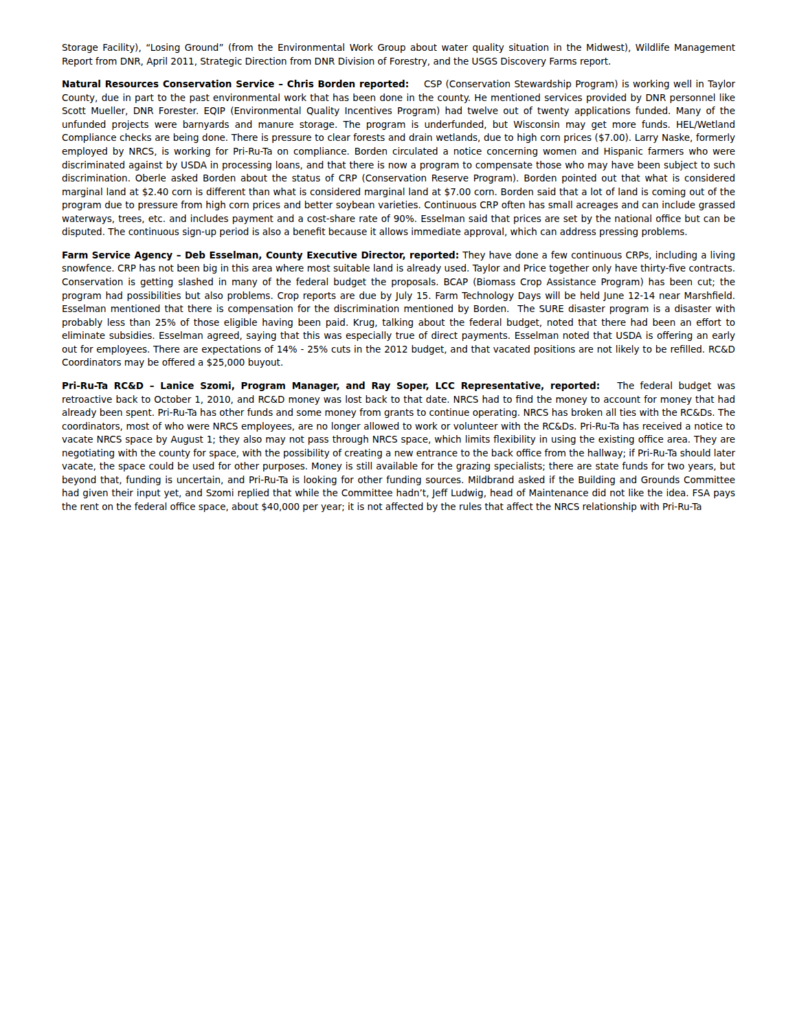Storage Facility), “Losing Ground” (from the Environmental Work Group about water quality situation in the Midwest), Wildlife Management Report from DNR, April 2011, Strategic Direction from DNR Division of Forestry, and the USGS Discovery Farms report.
Natural Resources Conservation Service – Chris Borden reported: CSP (Conservation Stewardship Program) is working well in Taylor County, due in part to the past environmental work that has been done in the county. He mentioned services provided by DNR personnel like Scott Mueller, DNR Forester. EQIP (Environmental Quality Incentives Program) had twelve out of twenty applications funded. Many of the unfunded projects were barnyards and manure storage. The program is underfunded, but Wisconsin may get more funds. HEL/Wetland Compliance checks are being done. There is pressure to clear forests and drain wetlands, due to high corn prices ($7.00). Larry Naske, formerly employed by NRCS, is working for Pri-Ru-Ta on compliance. Borden circulated a notice concerning women and Hispanic farmers who were discriminated against by USDA in processing loans, and that there is now a program to compensate those who may have been subject to such discrimination. Oberle asked Borden about the status of CRP (Conservation Reserve Program). Borden pointed out that what is considered marginal land at $2.40 corn is different than what is considered marginal land at $7.00 corn. Borden said that a lot of land is coming out of the program due to pressure from high corn prices and better soybean varieties. Continuous CRP often has small acreages and can include grassed waterways, trees, etc. and includes payment and a cost-share rate of 90%. Esselman said that prices are set by the national office but can be disputed. The continuous sign-up period is also a benefit because it allows immediate approval, which can address pressing problems.
Farm Service Agency – Deb Esselman, County Executive Director, reported: They have done a few continuous CRPs, including a living snowfence. CRP has not been big in this area where most suitable land is already used. Taylor and Price together only have thirty-five contracts. Conservation is getting slashed in many of the federal budget the proposals. BCAP (Biomass Crop Assistance Program) has been cut; the program had possibilities but also problems. Crop reports are due by July 15. Farm Technology Days will be held June 12-14 near Marshfield. Esselman mentioned that there is compensation for the discrimination mentioned by Borden. The SURE disaster program is a disaster with probably less than 25% of those eligible having been paid. Krug, talking about the federal budget, noted that there had been an effort to eliminate subsidies. Esselman agreed, saying that this was especially true of direct payments. Esselman noted that USDA is offering an early out for employees. There are expectations of 14% - 25% cuts in the 2012 budget, and that vacated positions are not likely to be refilled. RC&D Coordinators may be offered a $25,000 buyout.
Pri-Ru-Ta RC&D – Lanice Szomi, Program Manager, and Ray Soper, LCC Representative, reported: The federal budget was retroactive back to October 1, 2010, and RC&D money was lost back to that date. NRCS had to find the money to account for money that had already been spent. Pri-Ru-Ta has other funds and some money from grants to continue operating. NRCS has broken all ties with the RC&Ds. The coordinators, most of who were NRCS employees, are no longer allowed to work or volunteer with the RC&Ds. Pri-Ru-Ta has received a notice to vacate NRCS space by August 1; they also may not pass through NRCS space, which limits flexibility in using the existing office area. They are negotiating with the county for space, with the possibility of creating a new entrance to the back office from the hallway; if Pri-Ru-Ta should later vacate, the space could be used for other purposes. Money is still available for the grazing specialists; there are state funds for two years, but beyond that, funding is uncertain, and Pri-Ru-Ta is looking for other funding sources. Mildbrand asked if the Building and Grounds Committee had given their input yet, and Szomi replied that while the Committee hadn’t, Jeff Ludwig, head of Maintenance did not like the idea. FSA pays the rent on the federal office space, about $40,000 per year; it is not affected by the rules that affect the NRCS relationship with Pri-Ru-Ta